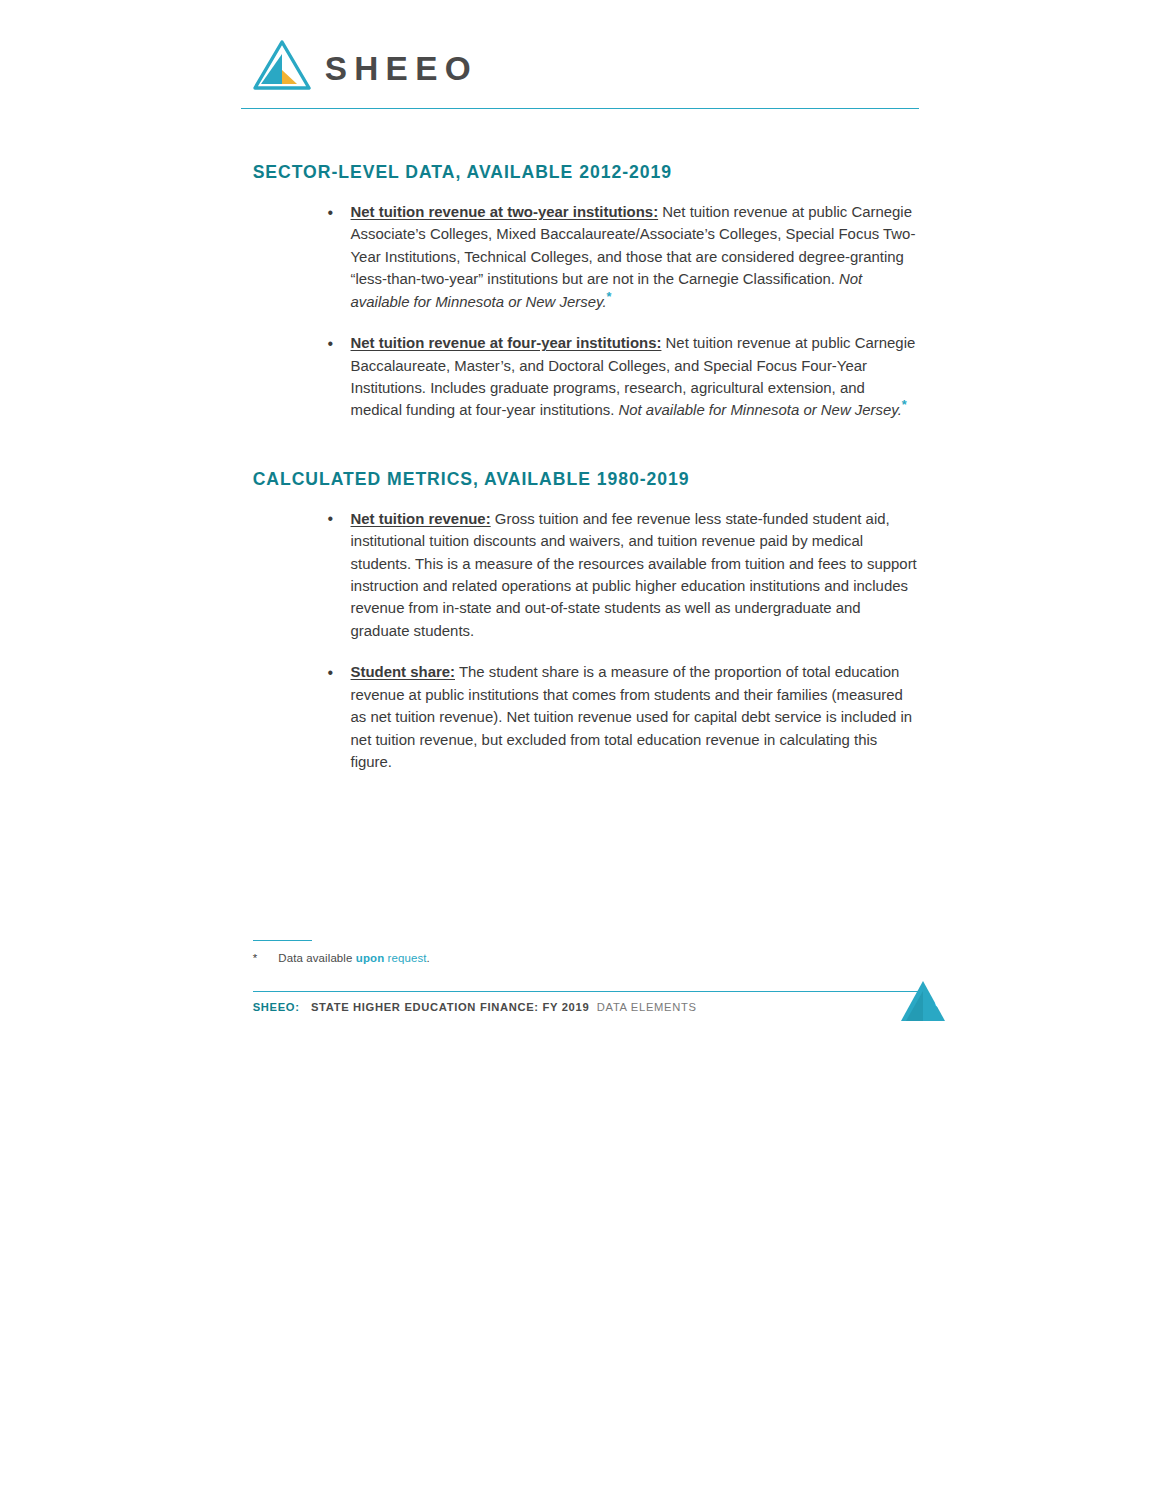SHEEO
Sector-Level Data, Available 2012-2019
Net tuition revenue at two-year institutions: Net tuition revenue at public Carnegie Associate’s Colleges, Mixed Baccalaureate/Associate’s Colleges, Special Focus Two-Year Institutions, Technical Colleges, and those that are considered degree-granting “less-than-two-year” institutions but are not in the Carnegie Classification. Not available for Minnesota or New Jersey.*
Net tuition revenue at four-year institutions: Net tuition revenue at public Carnegie Baccalaureate, Master’s, and Doctoral Colleges, and Special Focus Four-Year Institutions. Includes graduate programs, research, agricultural extension, and medical funding at four-year institutions. Not available for Minnesota or New Jersey.*
Calculated Metrics, Available 1980-2019
Net tuition revenue: Gross tuition and fee revenue less state-funded student aid, institutional tuition discounts and waivers, and tuition revenue paid by medical students. This is a measure of the resources available from tuition and fees to support instruction and related operations at public higher education institutions and includes revenue from in-state and out-of-state students as well as undergraduate and graduate students.
Student share: The student share is a measure of the proportion of total education revenue at public institutions that comes from students and their families (measured as net tuition revenue). Net tuition revenue used for capital debt service is included in net tuition revenue, but excluded from total education revenue in calculating this figure.
*Data available upon request.
SHEEO: STATE HIGHER EDUCATION FINANCE: FY 2019 DATA ELEMENTS
6